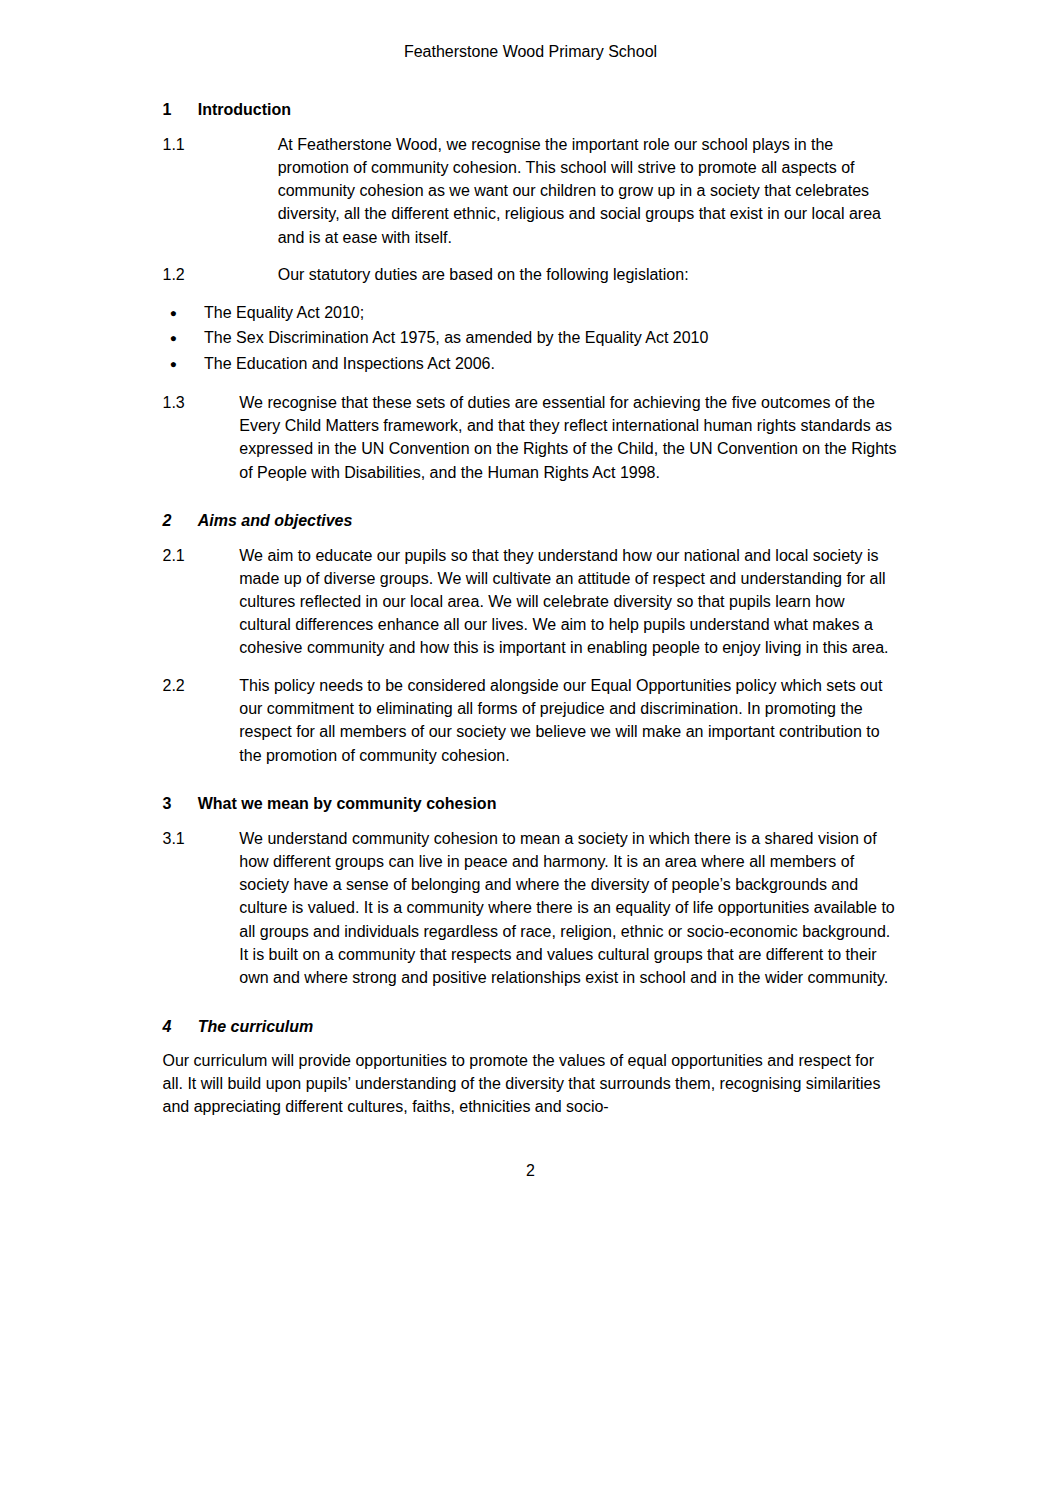Featherstone Wood Primary School
1 Introduction
1.1 At Featherstone Wood, we recognise the important role our school plays in the promotion of community cohesion. This school will strive to promote all aspects of community cohesion as we want our children to grow up in a society that celebrates diversity, all the different ethnic, religious and social groups that exist in our local area and is at ease with itself.
1.2 Our statutory duties are based on the following legislation:
The Equality Act 2010;
The Sex Discrimination Act 1975, as amended by the Equality Act 2010
The Education and Inspections Act 2006.
1.3 We recognise that these sets of duties are essential for achieving the five outcomes of the Every Child Matters framework, and that they reflect international human rights standards as expressed in the UN Convention on the Rights of the Child, the UN Convention on the Rights of People with Disabilities, and the Human Rights Act 1998.
2 Aims and objectives
2.1 We aim to educate our pupils so that they understand how our national and local society is made up of diverse groups. We will cultivate an attitude of respect and understanding for all cultures reflected in our local area. We will celebrate diversity so that pupils learn how cultural differences enhance all our lives. We aim to help pupils understand what makes a cohesive community and how this is important in enabling people to enjoy living in this area.
2.2 This policy needs to be considered alongside our Equal Opportunities policy which sets out our commitment to eliminating all forms of prejudice and discrimination. In promoting the respect for all members of our society we believe we will make an important contribution to the promotion of community cohesion.
3 What we mean by community cohesion
3.1 We understand community cohesion to mean a society in which there is a shared vision of how different groups can live in peace and harmony. It is an area where all members of society have a sense of belonging and where the diversity of people’s backgrounds and culture is valued. It is a community where there is an equality of life opportunities available to all groups and individuals regardless of race, religion, ethnic or socio-economic background. It is built on a community that respects and values cultural groups that are different to their own and where strong and positive relationships exist in school and in the wider community.
4 The curriculum
Our curriculum will provide opportunities to promote the values of equal opportunities and respect for all. It will build upon pupils’ understanding of the diversity that surrounds them, recognising similarities and appreciating different cultures, faiths, ethnicities and socio-
2